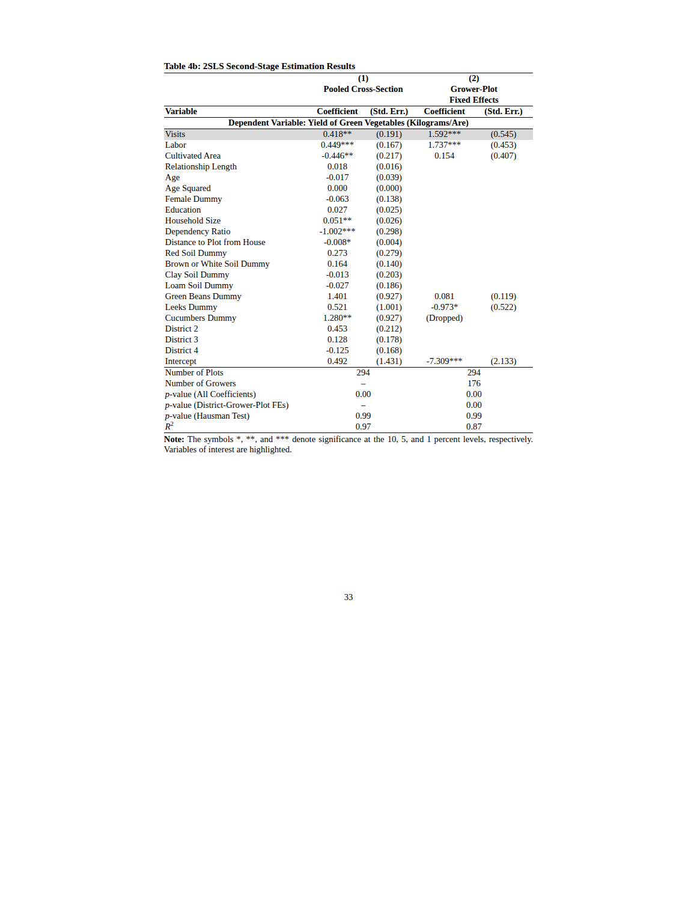Table 4b: 2SLS Second-Stage Estimation Results
| | (1) | (2) |
| | Pooled Cross-Section | Grower-Plot |
| | | Fixed Effects |
| Variable | Coefficient | (Std. Err.) | Coefficient | (Std. Err.) |
| Dependent Variable: Yield of Green Vegetables (Kilograms/Are) |
| Visits | 0.418** | (0.191) | 1.592*** | (0.545) |
| Labor | 0.449*** | (0.167) | 1.737*** | (0.453) |
| Cultivated Area | -0.446** | (0.217) | 0.154 | (0.407) |
| Relationship Length | 0.018 | (0.016) | | |
| Age | -0.017 | (0.039) | | |
| Age Squared | 0.000 | (0.000) | | |
| Female Dummy | -0.063 | (0.138) | | |
| Education | 0.027 | (0.025) | | |
| Household Size | 0.051** | (0.026) | | |
| Dependency Ratio | -1.002*** | (0.298) | | |
| Distance to Plot from House | -0.008* | (0.004) | | |
| Red Soil Dummy | 0.273 | (0.279) | | |
| Brown or White Soil Dummy | 0.164 | (0.140) | | |
| Clay Soil Dummy | -0.013 | (0.203) | | |
| Loam Soil Dummy | -0.027 | (0.186) | | |
| Green Beans Dummy | 1.401 | (0.927) | 0.081 | (0.119) |
| Leeks Dummy | 0.521 | (1.001) | -0.973* | (0.522) |
| Cucumbers Dummy | 1.280** | (0.927) | (Dropped) | |
| District 2 | 0.453 | (0.212) | | |
| District 3 | 0.128 | (0.178) | | |
| District 4 | -0.125 | (0.168) | | |
| Intercept | 0.492 | (1.431) | -7.309*** | (2.133) |
| Number of Plots | 294 | 294 |
| Number of Growers | – | 176 |
| p -value (All Coefficients) | 0.00 | 0.00 |
| p -value (District-Grower-Plot FEs) | – | 0.00 |
| p -value (Hausman Test) | 0.99 | 0.99 |
| R 2 | 0.97 | 0.87 |
Note: The symbols *, **, and *** denote significance at the 10, 5, and 1 percent levels, respectively. Variables of interest are highlighted.
33